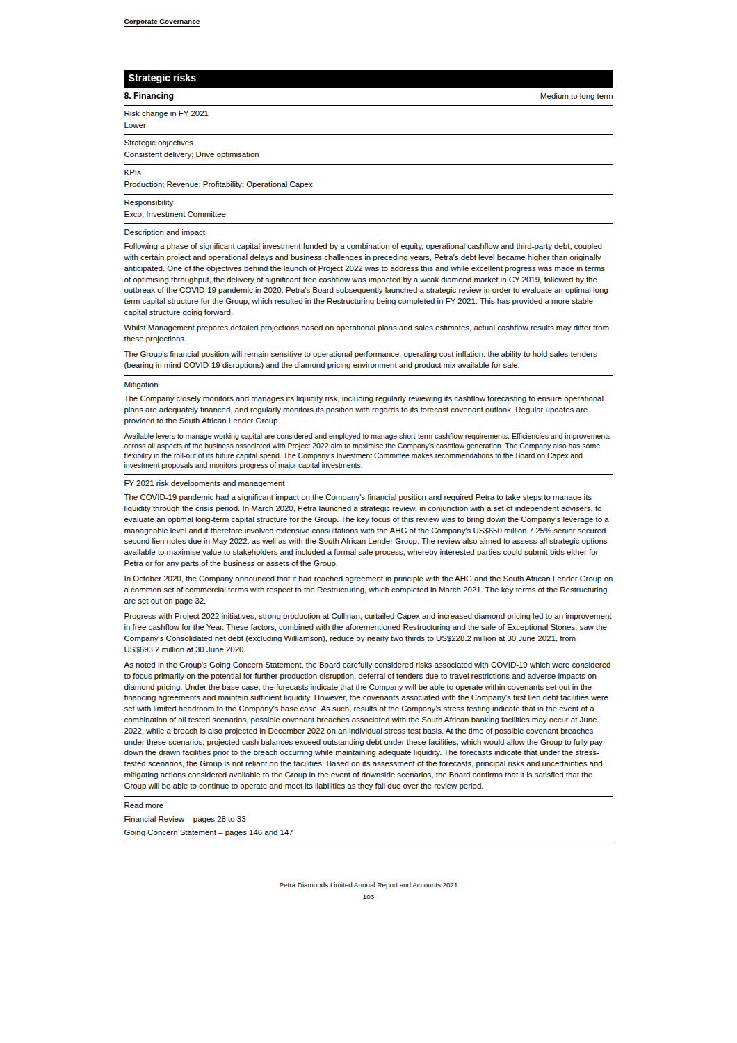Corporate Governance
Strategic risks
8. Financing
Medium to long term
Risk change in FY 2021
Lower
Strategic objectives
Consistent delivery; Drive optimisation
KPIs
Production; Revenue; Profitability; Operational Capex
Responsibility
Exco, Investment Committee
Description and impact
Following a phase of significant capital investment funded by a combination of equity, operational cashflow and third-party debt, coupled with certain project and operational delays and business challenges in preceding years, Petra's debt level became higher than originally anticipated. One of the objectives behind the launch of Project 2022 was to address this and while excellent progress was made in terms of optimising throughput, the delivery of significant free cashflow was impacted by a weak diamond market in CY 2019, followed by the outbreak of the COVID-19 pandemic in 2020. Petra's Board subsequently launched a strategic review in order to evaluate an optimal long-term capital structure for the Group, which resulted in the Restructuring being completed in FY 2021. This has provided a more stable capital structure going forward.
Whilst Management prepares detailed projections based on operational plans and sales estimates, actual cashflow results may differ from these projections.
The Group's financial position will remain sensitive to operational performance, operating cost inflation, the ability to hold sales tenders (bearing in mind COVID-19 disruptions) and the diamond pricing environment and product mix available for sale.
Mitigation
The Company closely monitors and manages its liquidity risk, including regularly reviewing its cashflow forecasting to ensure operational plans are adequately financed, and regularly monitors its position with regards to its forecast covenant outlook. Regular updates are provided to the South African Lender Group.
Available levers to manage working capital are considered and employed to manage short-term cashflow requirements. Efficiencies and improvements across all aspects of the business associated with Project 2022 aim to maximise the Company's cashflow generation. The Company also has some flexibility in the roll-out of its future capital spend. The Company's Investment Committee makes recommendations to the Board on Capex and investment proposals and monitors progress of major capital investments.
FY 2021 risk developments and management
The COVID-19 pandemic had a significant impact on the Company's financial position and required Petra to take steps to manage its liquidity through the crisis period. In March 2020, Petra launched a strategic review, in conjunction with a set of independent advisers, to evaluate an optimal long-term capital structure for the Group. The key focus of this review was to bring down the Company's leverage to a manageable level and it therefore involved extensive consultations with the AHG of the Company's US$650 million 7.25% senior secured second lien notes due in May 2022, as well as with the South African Lender Group. The review also aimed to assess all strategic options available to maximise value to stakeholders and included a formal sale process, whereby interested parties could submit bids either for Petra or for any parts of the business or assets of the Group.
In October 2020, the Company announced that it had reached agreement in principle with the AHG and the South African Lender Group on a common set of commercial terms with respect to the Restructuring, which completed in March 2021. The key terms of the Restructuring are set out on page 32.
Progress with Project 2022 initiatives, strong production at Cullinan, curtailed Capex and increased diamond pricing led to an improvement in free cashflow for the Year. These factors, combined with the aforementioned Restructuring and the sale of Exceptional Stones, saw the Company's Consolidated net debt (excluding Williamson), reduce by nearly two thirds to US$228.2 million at 30 June 2021, from US$693.2 million at 30 June 2020.
As noted in the Group's Going Concern Statement, the Board carefully considered risks associated with COVID-19 which were considered to focus primarily on the potential for further production disruption, deferral of tenders due to travel restrictions and adverse impacts on diamond pricing. Under the base case, the forecasts indicate that the Company will be able to operate within covenants set out in the financing agreements and maintain sufficient liquidity. However, the covenants associated with the Company's first lien debt facilities were set with limited headroom to the Company's base case. As such, results of the Company's stress testing indicate that in the event of a combination of all tested scenarios, possible covenant breaches associated with the South African banking facilities may occur at June 2022, while a breach is also projected in December 2022 on an individual stress test basis. At the time of possible covenant breaches under these scenarios, projected cash balances exceed outstanding debt under these facilities, which would allow the Group to fully pay down the drawn facilities prior to the breach occurring while maintaining adequate liquidity. The forecasts indicate that under the stress-tested scenarios, the Group is not reliant on the facilities. Based on its assessment of the forecasts, principal risks and uncertainties and mitigating actions considered available to the Group in the event of downside scenarios, the Board confirms that it is satisfied that the Group will be able to continue to operate and meet its liabilities as they fall due over the review period.
Read more
Financial Review – pages 28 to 33
Going Concern Statement – pages 146 and 147
Petra Diamonds Limited Annual Report and Accounts 2021
103